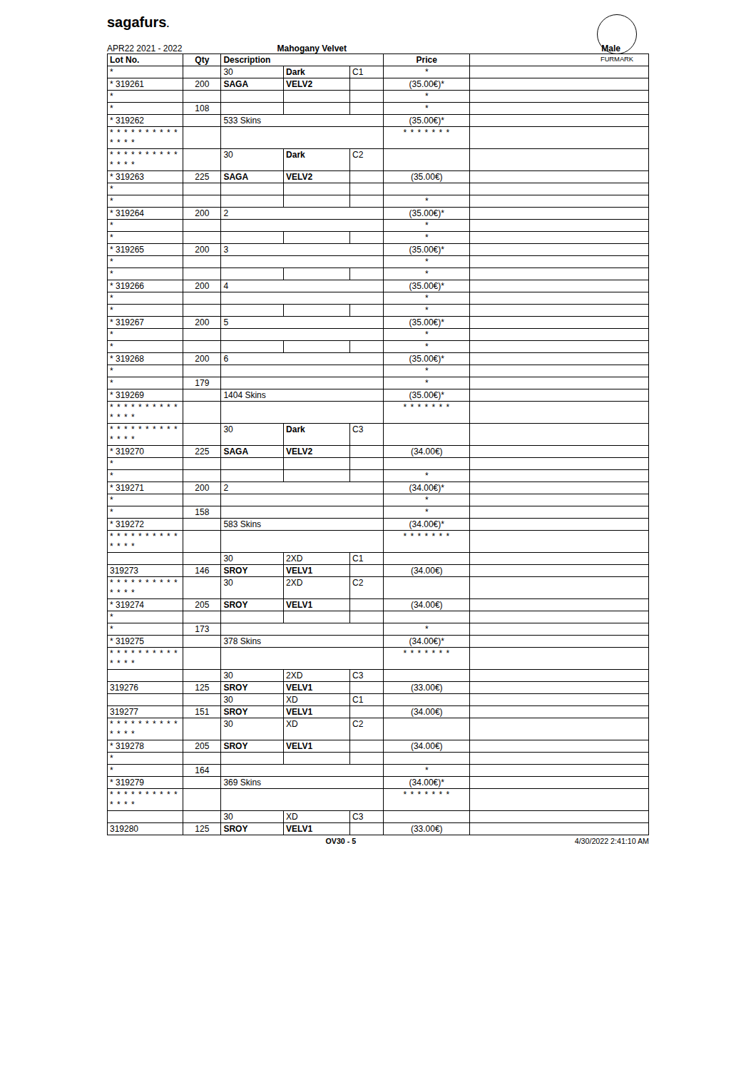FURMARK
sagafurs.
APR22 2021 - 2022
Mahogany Velvet
Male
| Lot No. | Qty | Description | Price | |
| --- | --- | --- | --- | --- |
| * | | 30 | Dark | C1 | * | |
| * 319261 | 200 | SAGA | VELV2 | | (35.00€)* | |
| * | | | | | * | |
| * | 108 | | | | * | |
| * 319262 | | 533 Skins | (35.00€)* | |
| * * * * * * * * * * * * * * | | | * * * * * * * | |
| * * * * * * * * * * * * * * | | 30 | Dark | C2 | | |
| * 319263 | 225 | SAGA | VELV2 | | (35.00€) | |
| * | | | | | | |
| * | | | | | * | |
| * 319264 | 200 | 2 | (35.00€)* | |
| * | | | * | |
| * | | | | | * | |
| * 319265 | 200 | 3 | (35.00€)* | |
| * | | | * | |
| * | | | | | * | |
| * 319266 | 200 | 4 | (35.00€)* | |
| * | | | * | |
| * | | | | | * | |
| * 319267 | 200 | 5 | (35.00€)* | |
| * | | | * | |
| * | | | | | * | |
| * 319268 | 200 | 6 | (35.00€)* | |
| * | | | * | |
| * | 179 | | * | |
| * 319269 | | 1404 Skins | (35.00€)* | |
| * * * * * * * * * * * * * * | | | * * * * * * * | |
| * * * * * * * * * * * * * * | | 30 | Dark | C3 | | |
| * 319270 | 225 | SAGA | VELV2 | | (34.00€) | |
| * | | | | | | |
| * | | | | | * | |
| * 319271 | 200 | 2 | (34.00€)* | |
| * | | | * | |
| * | 158 | | * | |
| * 319272 | | 583 Skins | (34.00€)* | |
| * * * * * * * * * * * * * * | | | * * * * * * * | |
| | | 30 | 2XD | C1 | | |
| 319273 | 146 | SROY | VELV1 | | (34.00€) | |
| * * * * * * * * * * * * * * | | 30 | 2XD | C2 | | |
| * 319274 | 205 | SROY | VELV1 | | (34.00€) | |
| * | | | | | | |
| * | 173 | | * | |
| * 319275 | | 378 Skins | (34.00€)* | |
| * * * * * * * * * * * * * * | | | * * * * * * * | |
| | | 30 | 2XD | C3 | | |
| 319276 | 125 | SROY | VELV1 | | (33.00€) | |
| | | 30 | XD | C1 | | |
| 319277 | 151 | SROY | VELV1 | | (34.00€) | |
| * * * * * * * * * * * * * * | | 30 | XD | C2 | | |
| * 319278 | 205 | SROY | VELV1 | | (34.00€) | |
| * | | | | | | |
| * | 164 | | * | |
| * 319279 | | 369 Skins | (34.00€)* | |
| * * * * * * * * * * * * * * | | | * * * * * * * | |
| | | 30 | XD | C3 | | |
| 319280 | 125 | SROY | VELV1 | | (33.00€) | |
OV30 - 5
4/30/2022 2:41:10 AM